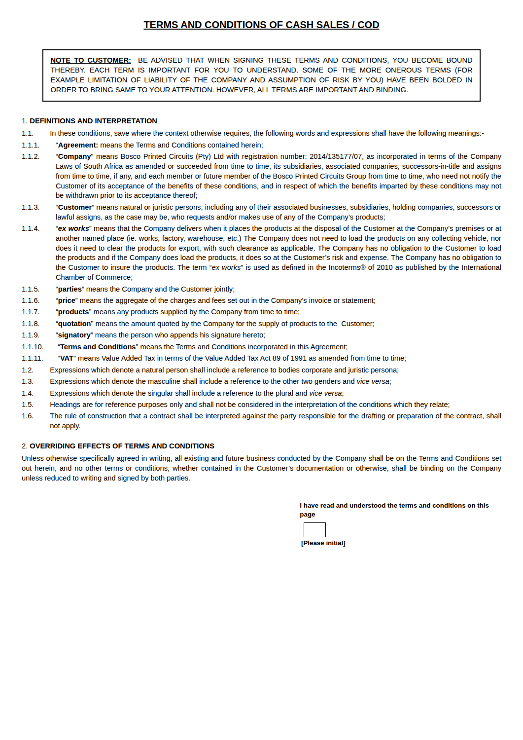TERMS AND CONDITIONS OF CASH SALES / COD
NOTE TO CUSTOMER: BE ADVISED THAT WHEN SIGNING THESE TERMS AND CONDITIONS, YOU BECOME BOUND THEREBY. EACH TERM IS IMPORTANT FOR YOU TO UNDERSTAND. SOME OF THE MORE ONEROUS TERMS (FOR EXAMPLE LIMITATION OF LIABILITY OF THE COMPANY AND ASSUMPTION OF RISK BY YOU) HAVE BEEN BOLDED IN ORDER TO BRING SAME TO YOUR ATTENTION. HOWEVER, ALL TERMS ARE IMPORTANT AND BINDING.
1. DEFINITIONS AND INTERPRETATION
1.1.
In these conditions, save where the context otherwise requires, the following words and expressions shall have the following meanings:-
1.1.1.
“Agreement: means the Terms and Conditions contained herein;
1.1.2.
“Company” means Bosco Printed Circuits (Pty) Ltd with registration number: 2014/135177/07, as incorporated in terms of the Company Laws of South Africa as amended or succeeded from time to time, its subsidiaries, associated companies, successors-in-title and assigns from time to time, if any, and each member or future member of the Bosco Printed Circuits Group from time to time, who need not notify the Customer of its acceptance of the benefits of these conditions, and in respect of which the benefits imparted by these conditions may not be withdrawn prior to its acceptance thereof;
1.1.3.
“Customer” means natural or juristic persons, including any of their associated businesses, subsidiaries, holding companies, successors or lawful assigns, as the case may be, who requests and/or makes use of any of the Company’s products;
1.1.4.
“ex works” means that the Company delivers when it places the products at the disposal of the Customer at the Company’s premises or at another named place (ie. works, factory, warehouse, etc.) The Company does not need to load the products on any collecting vehicle, nor does it need to clear the products for export, with such clearance as applicable. The Company has no obligation to the Customer to load the products and if the Company does load the products, it does so at the Customer’s risk and expense. The Company has no obligation to the Customer to insure the products. The term “ex works” is used as defined in the Incoterms® of 2010 as published by the International Chamber of Commerce;
1.1.5.
“parties” means the Company and the Customer jointly;
1.1.6.
“price” means the aggregate of the charges and fees set out in the Company’s invoice or statement;
1.1.7.
“products” means any products supplied by the Company from time to time;
1.1.8.
“quotation” means the amount quoted by the Company for the supply of products to the Customer;
1.1.9.
“signatory” means the person who appends his signature hereto;
1.1.10.
“Terms and Conditions” means the Terms and Conditions incorporated in this Agreement;
1.1.11.
“VAT” means Value Added Tax in terms of the Value Added Tax Act 89 of 1991 as amended from time to time;
1.2.
Expressions which denote a natural person shall include a reference to bodies corporate and juristic persona;
1.3.
Expressions which denote the masculine shall include a reference to the other two genders and vice versa;
1.4.
Expressions which denote the singular shall include a reference to the plural and vice versa;
1.5.
Headings are for reference purposes only and shall not be considered in the interpretation of the conditions which they relate;
1.6.
The rule of construction that a contract shall be interpreted against the party responsible for the drafting or preparation of the contract, shall not apply.
2. OVERRIDING EFFECTS OF TERMS AND CONDITIONS
Unless otherwise specifically agreed in writing, all existing and future business conducted by the Company shall be on the Terms and Conditions set out herein, and no other terms or conditions, whether contained in the Customer’s documentation or otherwise, shall be binding on the Company unless reduced to writing and signed by both parties.
I have read and understood the terms and conditions on this page
[Please initial]